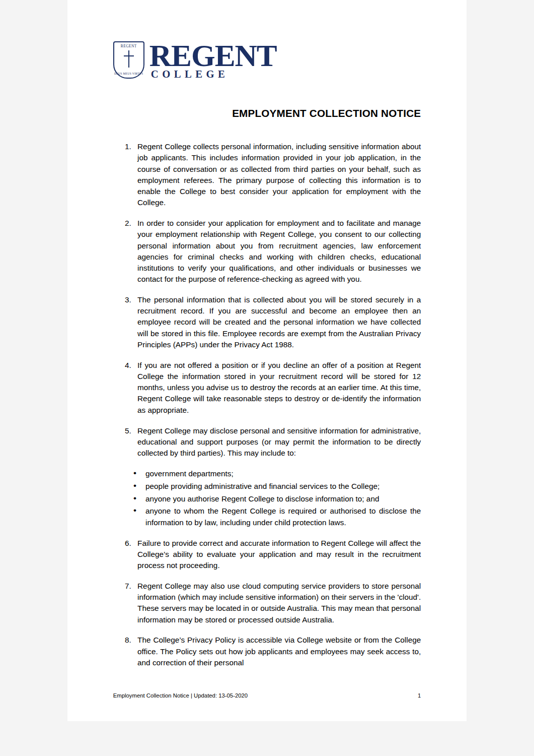Regent
Deus Meus Virtus
REGENT COLLEGE
EMPLOYMENT COLLECTION NOTICE
Regent College collects personal information, including sensitive information about job applicants. This includes information provided in your job application, in the course of conversation or as collected from third parties on your behalf, such as employment referees. The primary purpose of collecting this information is to enable the College to best consider your application for employment with the College.
In order to consider your application for employment and to facilitate and manage your employment relationship with Regent College, you consent to our collecting personal information about you from recruitment agencies, law enforcement agencies for criminal checks and working with children checks, educational institutions to verify your qualifications, and other individuals or businesses we contact for the purpose of reference-checking as agreed with you.
The personal information that is collected about you will be stored securely in a recruitment record. If you are successful and become an employee then an employee record will be created and the personal information we have collected will be stored in this file. Employee records are exempt from the Australian Privacy Principles (APPs) under the Privacy Act 1988.
If you are not offered a position or if you decline an offer of a position at Regent College the information stored in your recruitment record will be stored for 12 months, unless you advise us to destroy the records at an earlier time. At this time, Regent College will take reasonable steps to destroy or de-identify the information as appropriate.
Regent College may disclose personal and sensitive information for administrative, educational and support purposes (or may permit the information to be directly collected by third parties). This may include to:
government departments;
people providing administrative and financial services to the College;
anyone you authorise Regent College to disclose information to; and
anyone to whom the Regent College is required or authorised to disclose the information to by law, including under child protection laws.
Failure to provide correct and accurate information to Regent College will affect the College’s ability to evaluate your application and may result in the recruitment process not proceeding.
Regent College may also use cloud computing service providers to store personal information (which may include sensitive information) on their servers in the 'cloud'. These servers may be located in or outside Australia. This may mean that personal information may be stored or processed outside Australia.
The College’s Privacy Policy is accessible via College website or from the College office. The Policy sets out how job applicants and employees may seek access to, and correction of their personal
Employment Collection Notice | Updated: 13-05-2020 1